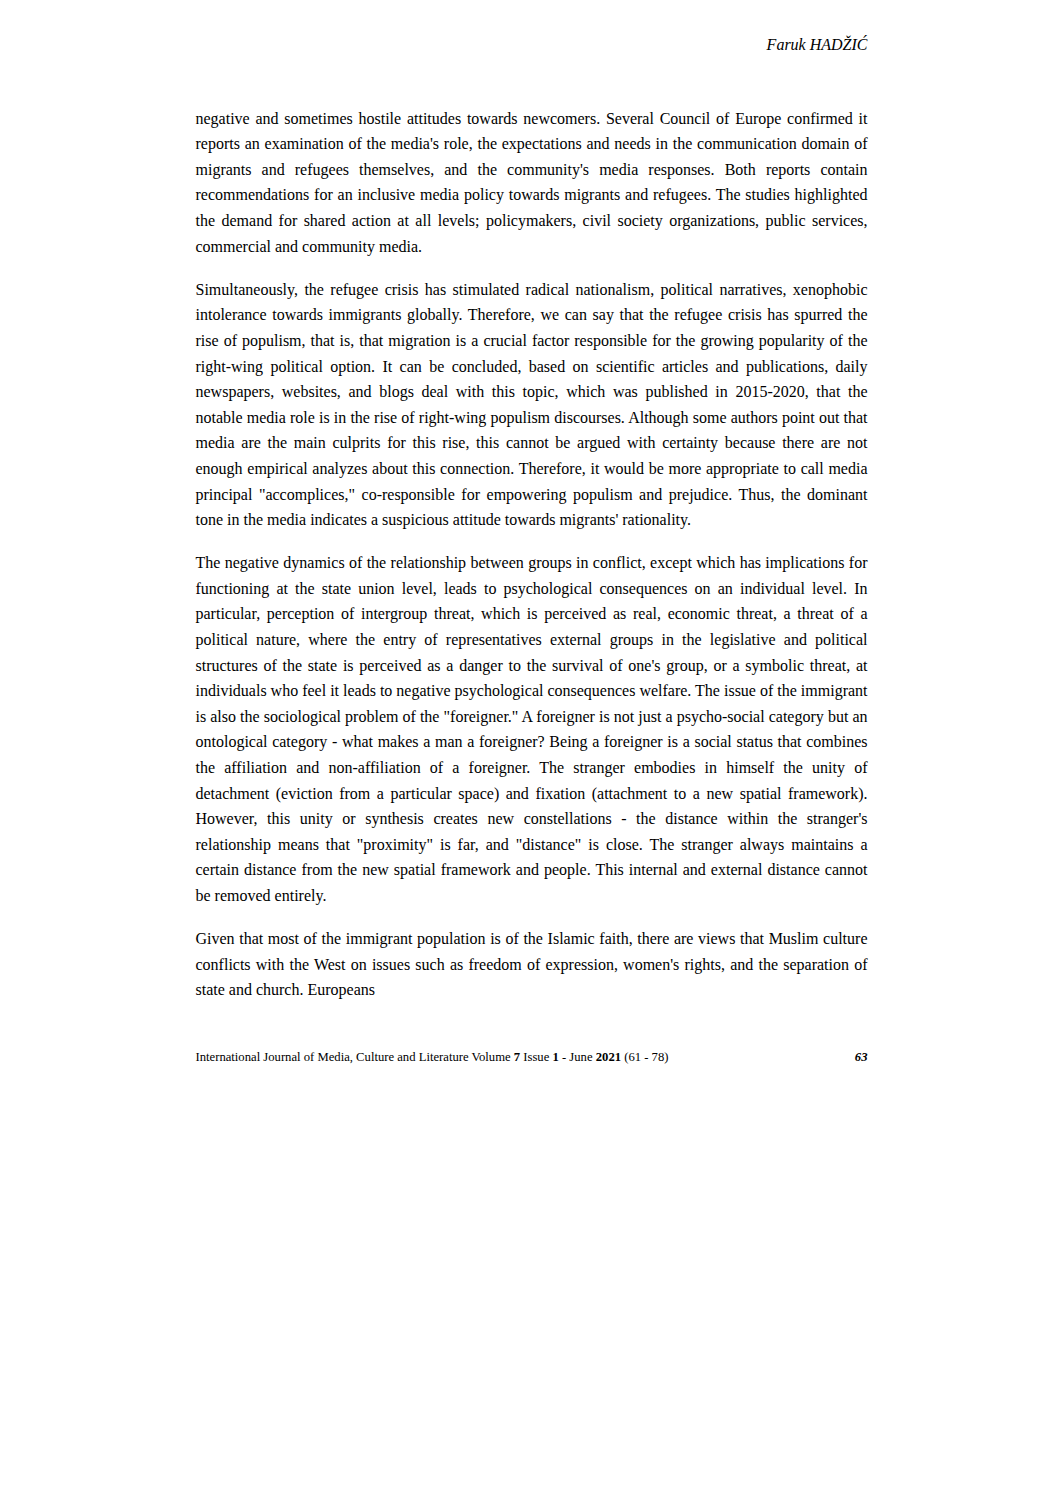Faruk HADŽIĆ
negative and sometimes hostile attitudes towards newcomers. Several Council of Europe confirmed it reports an examination of the media's role, the expectations and needs in the communication domain of migrants and refugees themselves, and the community's media responses. Both reports contain recommendations for an inclusive media policy towards migrants and refugees. The studies highlighted the demand for shared action at all levels; policymakers, civil society organizations, public services, commercial and community media.
Simultaneously, the refugee crisis has stimulated radical nationalism, political narratives, xenophobic intolerance towards immigrants globally. Therefore, we can say that the refugee crisis has spurred the rise of populism, that is, that migration is a crucial factor responsible for the growing popularity of the right-wing political option. It can be concluded, based on scientific articles and publications, daily newspapers, websites, and blogs deal with this topic, which was published in 2015-2020, that the notable media role is in the rise of right-wing populism discourses. Although some authors point out that media are the main culprits for this rise, this cannot be argued with certainty because there are not enough empirical analyzes about this connection. Therefore, it would be more appropriate to call media principal "accomplices," co-responsible for empowering populism and prejudice. Thus, the dominant tone in the media indicates a suspicious attitude towards migrants' rationality.
The negative dynamics of the relationship between groups in conflict, except which has implications for functioning at the state union level, leads to psychological consequences on an individual level. In particular, perception of intergroup threat, which is perceived as real, economic threat, a threat of a political nature, where the entry of representatives external groups in the legislative and political structures of the state is perceived as a danger to the survival of one's group, or a symbolic threat, at individuals who feel it leads to negative psychological consequences welfare. The issue of the immigrant is also the sociological problem of the "foreigner." A foreigner is not just a psycho-social category but an ontological category - what makes a man a foreigner? Being a foreigner is a social status that combines the affiliation and non-affiliation of a foreigner. The stranger embodies in himself the unity of detachment (eviction from a particular space) and fixation (attachment to a new spatial framework). However, this unity or synthesis creates new constellations - the distance within the stranger's relationship means that "proximity" is far, and "distance" is close. The stranger always maintains a certain distance from the new spatial framework and people. This internal and external distance cannot be removed entirely.
Given that most of the immigrant population is of the Islamic faith, there are views that Muslim culture conflicts with the West on issues such as freedom of expression, women's rights, and the separation of state and church. Europeans
63 International Journal of Media, Culture and Literature Volume 7 Issue 1 - June 2021 (61 - 78)